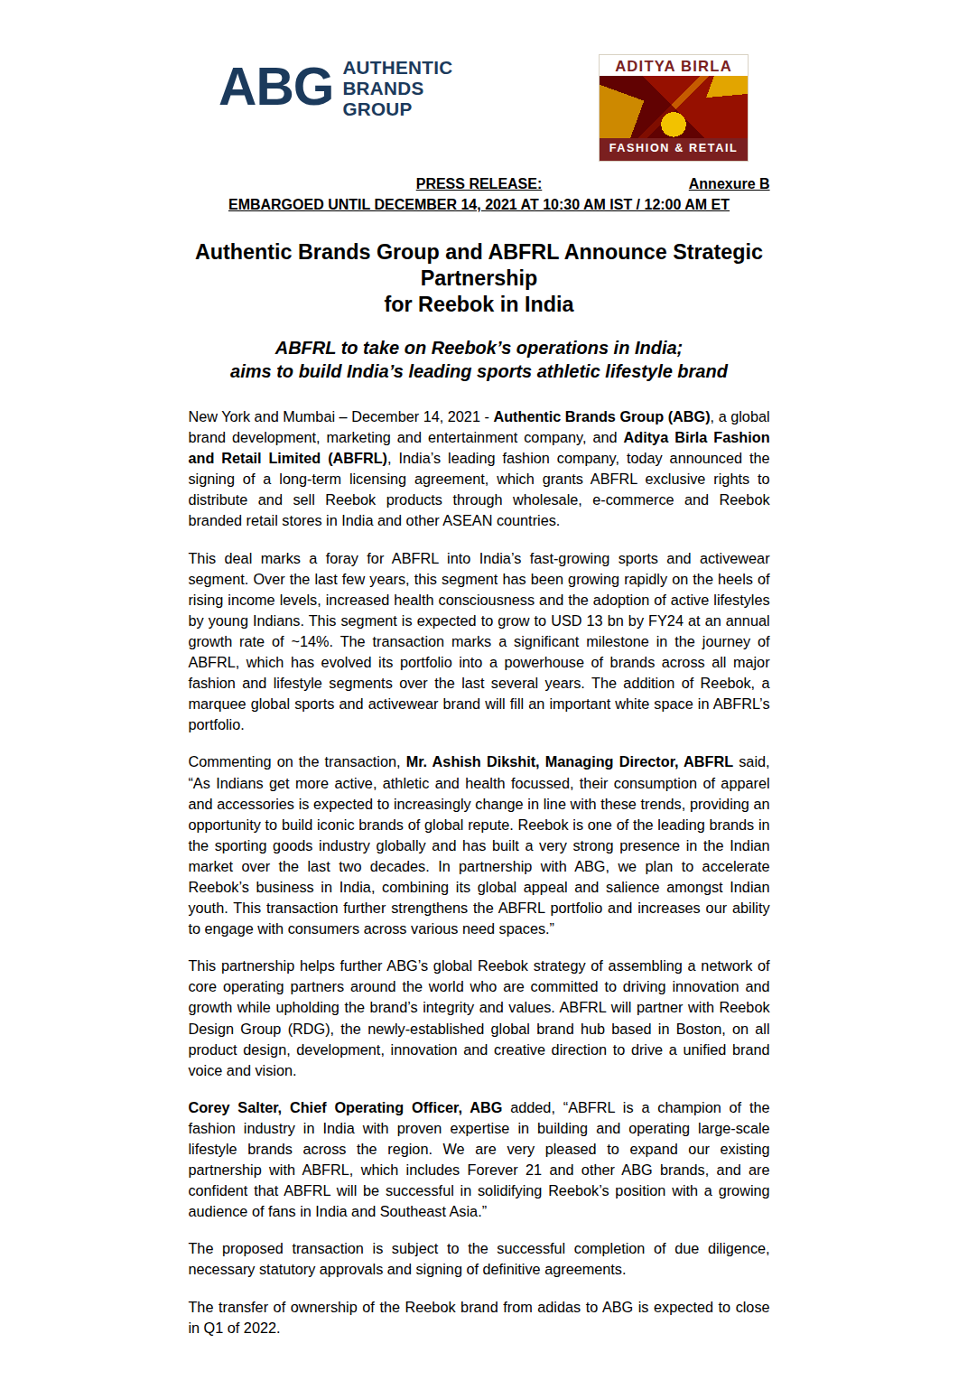ABG
AUTHENTIC
BRANDS
GROUP
ADITYA BIRLA
FASHION & RETAIL
Annexure B
PRESS RELEASE:
EMBARGOED UNTIL DECEMBER 14, 2021 AT 10:30 AM IST / 12:00 AM ET
Authentic Brands Group and ABFRL Announce Strategic Partnership
for Reebok in India
ABFRL to take on Reebok’s operations in India;
aims to build India’s leading sports athletic lifestyle brand
New York and Mumbai – December 14, 2021 - Authentic Brands Group (ABG), a global brand development, marketing and entertainment company, and Aditya Birla Fashion and Retail Limited (ABFRL), India’s leading fashion company, today announced the signing of a long-term licensing agreement, which grants ABFRL exclusive rights to distribute and sell Reebok products through wholesale, e-commerce and Reebok branded retail stores in India and other ASEAN countries.
This deal marks a foray for ABFRL into India’s fast-growing sports and activewear segment. Over the last few years, this segment has been growing rapidly on the heels of rising income levels, increased health consciousness and the adoption of active lifestyles by young Indians. This segment is expected to grow to USD 13 bn by FY24 at an annual growth rate of ~14%. The transaction marks a significant milestone in the journey of ABFRL, which has evolved its portfolio into a powerhouse of brands across all major fashion and lifestyle segments over the last several years. The addition of Reebok, a marquee global sports and activewear brand will fill an important white space in ABFRL’s portfolio.
Commenting on the transaction, Mr. Ashish Dikshit, Managing Director, ABFRL said, “As Indians get more active, athletic and health focussed, their consumption of apparel and accessories is expected to increasingly change in line with these trends, providing an opportunity to build iconic brands of global repute. Reebok is one of the leading brands in the sporting goods industry globally and has built a very strong presence in the Indian market over the last two decades. In partnership with ABG, we plan to accelerate Reebok’s business in India, combining its global appeal and salience amongst Indian youth. This transaction further strengthens the ABFRL portfolio and increases our ability to engage with consumers across various need spaces.”
This partnership helps further ABG’s global Reebok strategy of assembling a network of core operating partners around the world who are committed to driving innovation and growth while upholding the brand’s integrity and values. ABFRL will partner with Reebok Design Group (RDG), the newly-established global brand hub based in Boston, on all product design, development, innovation and creative direction to drive a unified brand voice and vision.
Corey Salter, Chief Operating Officer, ABG added, “ABFRL is a champion of the fashion industry in India with proven expertise in building and operating large-scale lifestyle brands across the region. We are very pleased to expand our existing partnership with ABFRL, which includes Forever 21 and other ABG brands, and are confident that ABFRL will be successful in solidifying Reebok’s position with a growing audience of fans in India and Southeast Asia.”
The proposed transaction is subject to the successful completion of due diligence, necessary statutory approvals and signing of definitive agreements.
The transfer of ownership of the Reebok brand from adidas to ABG is expected to close in Q1 of 2022.